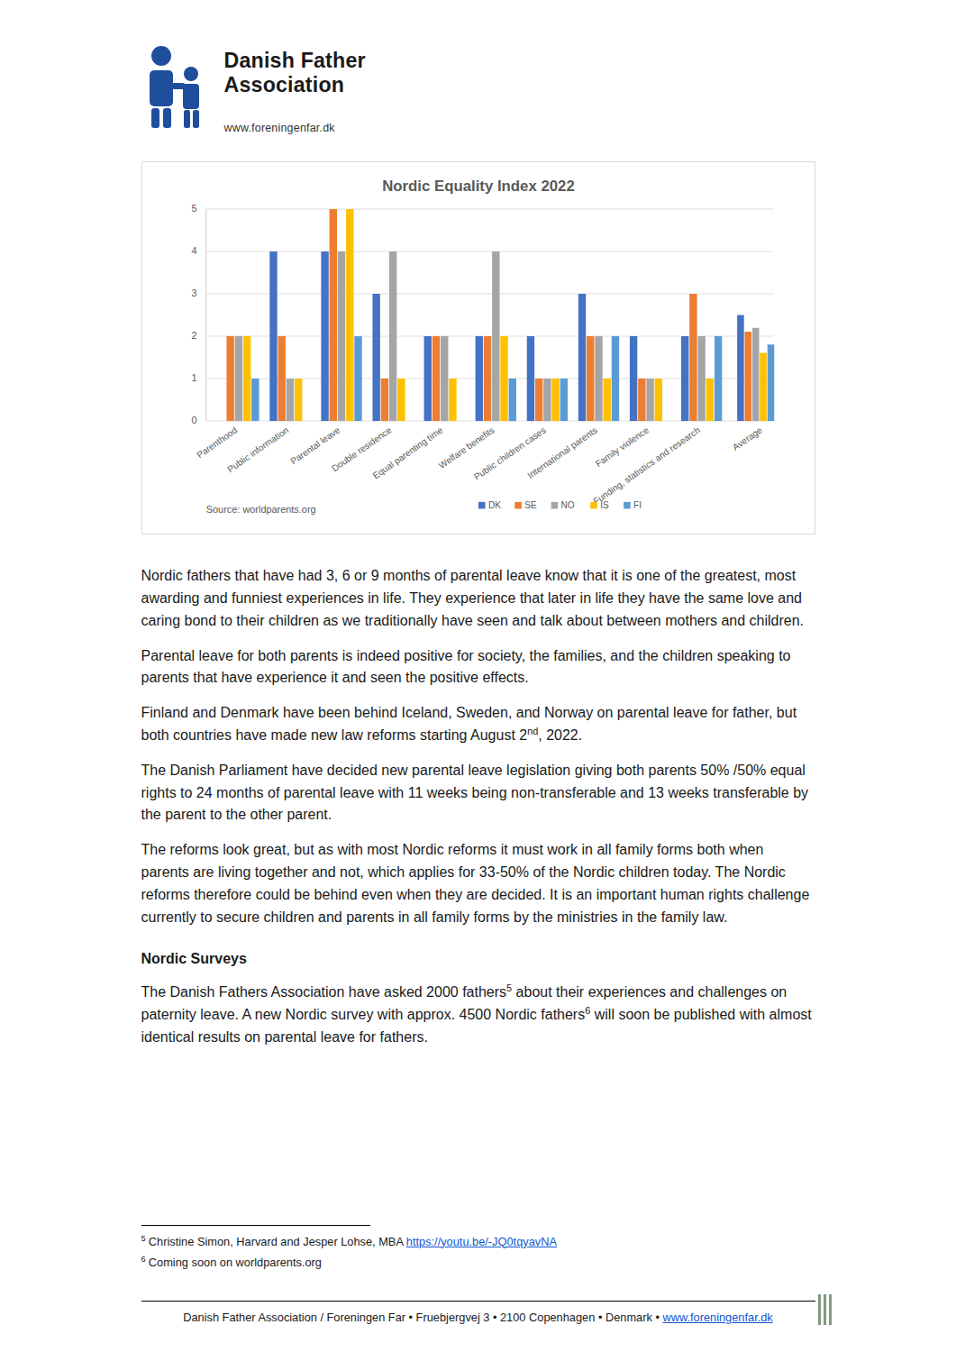Danish Father
Association
www.foreningenfar.dk
Nordic Equality Index 2022 Grouped bar chart with five series (DK, SE, NO, IS, FI) across categories: Parenthood, Public information, Parental leave, Double residence, Equal parenting time, Welfare benefits, Public children cases, International parents, Family violence, Funding statistics and research, and Average. Nordic Equality Index 2022 0 1 2 3 4 5 Parenthood Public information Parental leave Double residence Equal parenting time Welfare benefits Public children cases International parents Family violence Funding, statistics and research Average Source: worldparents.org DK SE NO IS FI
Nordic Equality Index 2022. Source: worldparents.org
Nordic fathers that have had 3, 6 or 9 months of parental leave know that it is one of the greatest, most awarding and funniest experiences in life. They experience that later in life they have the same love and caring bond to their children as we traditionally have seen and talk about between mothers and children.
Parental leave for both parents is indeed positive for society, the families, and the children speaking to parents that have experience it and seen the positive effects.
Finland and Denmark have been behind Iceland, Sweden, and Norway on parental leave for father, but both countries have made new law reforms starting August 2nd, 2022.
The Danish Parliament have decided new parental leave legislation giving both parents 50% /50% equal rights to 24 months of parental leave with 11 weeks being non-transferable and 13 weeks transferable by the parent to the other parent.
The reforms look great, but as with most Nordic reforms it must work in all family forms both when parents are living together and not, which applies for 33-50% of the Nordic children today. The Nordic reforms therefore could be behind even when they are decided. It is an important human rights challenge currently to secure children and parents in all family forms by the ministries in the family law.
Nordic Surveys
The Danish Fathers Association have asked 2000 fathers5 about their experiences and challenges on paternity leave. A new Nordic survey with approx. 4500 Nordic fathers6 will soon be published with almost identical results on parental leave for fathers.
5 Christine Simon, Harvard and Jesper Lohse, MBA https://youtu.be/-JQ0tqyavNA
6 Coming soon on worldparents.org
Danish Father Association / Foreningen Far • Fruebjergvej 3 • 2100 Copenhagen • Denmark • www.foreningenfar.dk